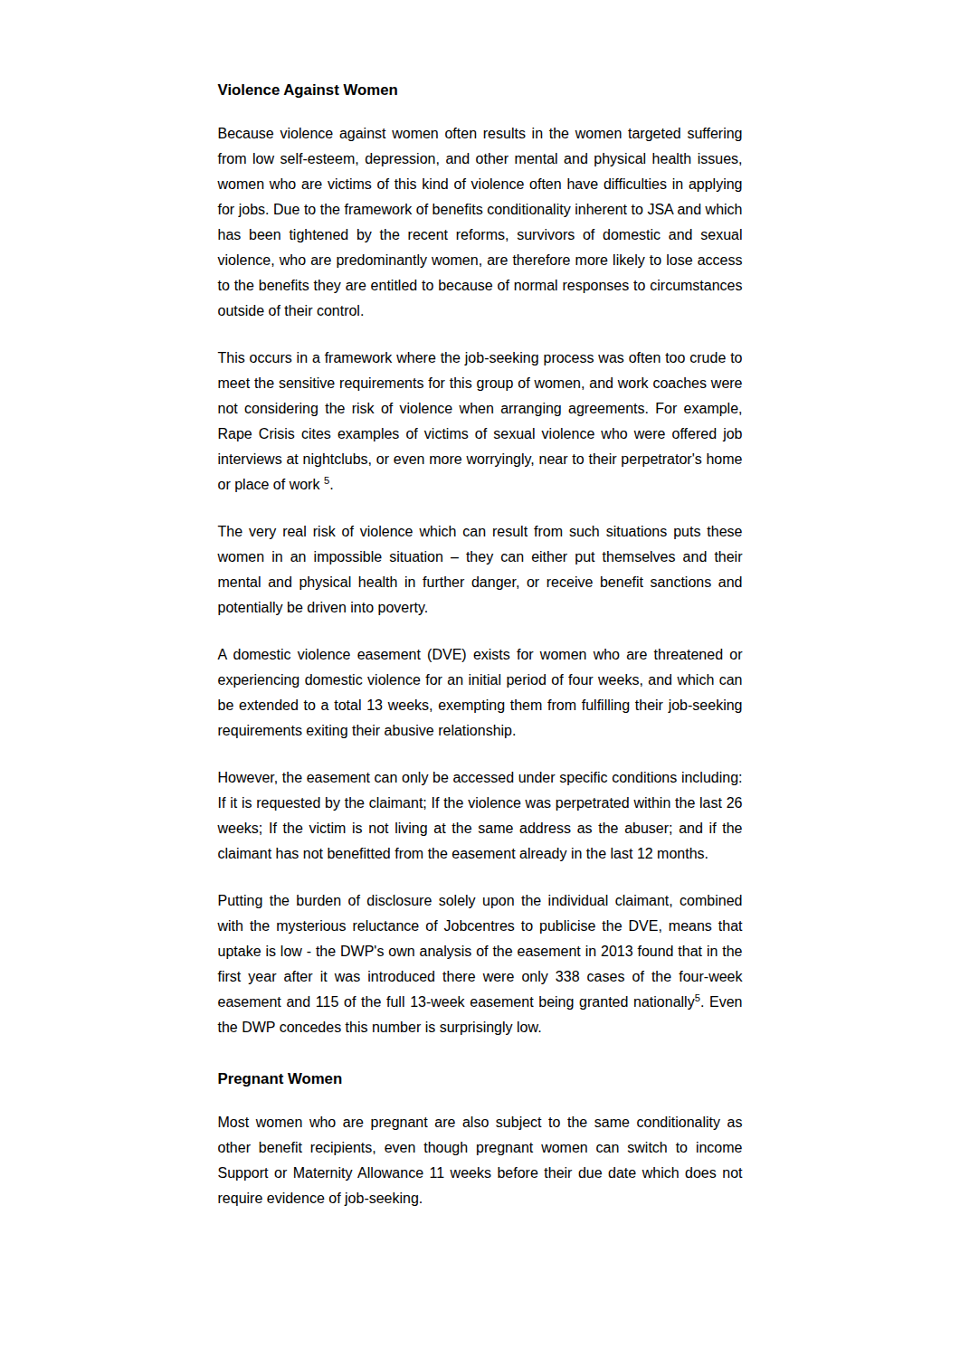Violence Against Women
Because violence against women often results in the women targeted suffering from low self-esteem, depression, and other mental and physical health issues, women who are victims of this kind of violence often have difficulties in applying for jobs. Due to the framework of benefits conditionality inherent to JSA and which has been tightened by the recent reforms, survivors of domestic and sexual violence, who are predominantly women, are therefore more likely to lose access to the benefits they are entitled to because of normal responses to circumstances outside of their control.
This occurs in a framework where the job-seeking process was often too crude to meet the sensitive requirements for this group of women, and work coaches were not considering the risk of violence when arranging agreements. For example, Rape Crisis cites examples of victims of sexual violence who were offered job interviews at nightclubs, or even more worryingly, near to their perpetrator's home or place of work 5.
The very real risk of violence which can result from such situations puts these women in an impossible situation – they can either put themselves and their mental and physical health in further danger, or receive benefit sanctions and potentially be driven into poverty.
A domestic violence easement (DVE) exists for women who are threatened or experiencing domestic violence for an initial period of four weeks, and which can be extended to a total 13 weeks, exempting them from fulfilling their job-seeking requirements exiting their abusive relationship.
However, the easement can only be accessed under specific conditions including: If it is requested by the claimant; If the violence was perpetrated within the last 26 weeks; If the victim is not living at the same address as the abuser; and if the claimant has not benefitted from the easement already in the last 12 months.
Putting the burden of disclosure solely upon the individual claimant, combined with the mysterious reluctance of Jobcentres to publicise the DVE, means that uptake is low - the DWP's own analysis of the easement in 2013 found that in the first year after it was introduced there were only 338 cases of the four-week easement and 115 of the full 13-week easement being granted nationally5. Even the DWP concedes this number is surprisingly low.
Pregnant Women
Most women who are pregnant are also subject to the same conditionality as other benefit recipients, even though pregnant women can switch to income Support or Maternity Allowance 11 weeks before their due date which does not require evidence of job-seeking.